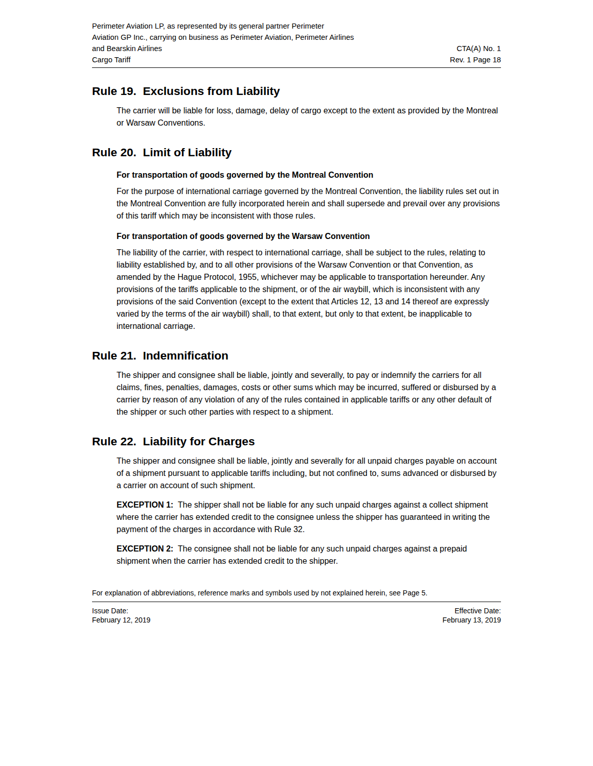Perimeter Aviation LP, as represented by its general partner Perimeter
Aviation GP Inc., carrying on business as Perimeter Aviation, Perimeter Airlines
and Bearskin Airlines
Cargo Tariff
CTA(A) No. 1
Rev. 1 Page 18
Rule 19. Exclusions from Liability
The carrier will be liable for loss, damage, delay of cargo except to the extent as provided by the Montreal or Warsaw Conventions.
Rule 20. Limit of Liability
For transportation of goods governed by the Montreal Convention
For the purpose of international carriage governed by the Montreal Convention, the liability rules set out in the Montreal Convention are fully incorporated herein and shall supersede and prevail over any provisions of this tariff which may be inconsistent with those rules.
For transportation of goods governed by the Warsaw Convention
The liability of the carrier, with respect to international carriage, shall be subject to the rules, relating to liability established by, and to all other provisions of the Warsaw Convention or that Convention, as amended by the Hague Protocol, 1955, whichever may be applicable to transportation hereunder. Any provisions of the tariffs applicable to the shipment, or of the air waybill, which is inconsistent with any provisions of the said Convention (except to the extent that Articles 12, 13 and 14 thereof are expressly varied by the terms of the air waybill) shall, to that extent, but only to that extent, be inapplicable to international carriage.
Rule 21. Indemnification
The shipper and consignee shall be liable, jointly and severally, to pay or indemnify the carriers for all claims, fines, penalties, damages, costs or other sums which may be incurred, suffered or disbursed by a carrier by reason of any violation of any of the rules contained in applicable tariffs or any other default of the shipper or such other parties with respect to a shipment.
Rule 22. Liability for Charges
The shipper and consignee shall be liable, jointly and severally for all unpaid charges payable on account of a shipment pursuant to applicable tariffs including, but not confined to, sums advanced or disbursed by a carrier on account of such shipment.
EXCEPTION 1: The shipper shall not be liable for any such unpaid charges against a collect shipment where the carrier has extended credit to the consignee unless the shipper has guaranteed in writing the payment of the charges in accordance with Rule 32.
EXCEPTION 2: The consignee shall not be liable for any such unpaid charges against a prepaid shipment when the carrier has extended credit to the shipper.
For explanation of abbreviations, reference marks and symbols used by not explained herein, see Page 5.
Issue Date:
February 12, 2019
Effective Date:
February 13, 2019